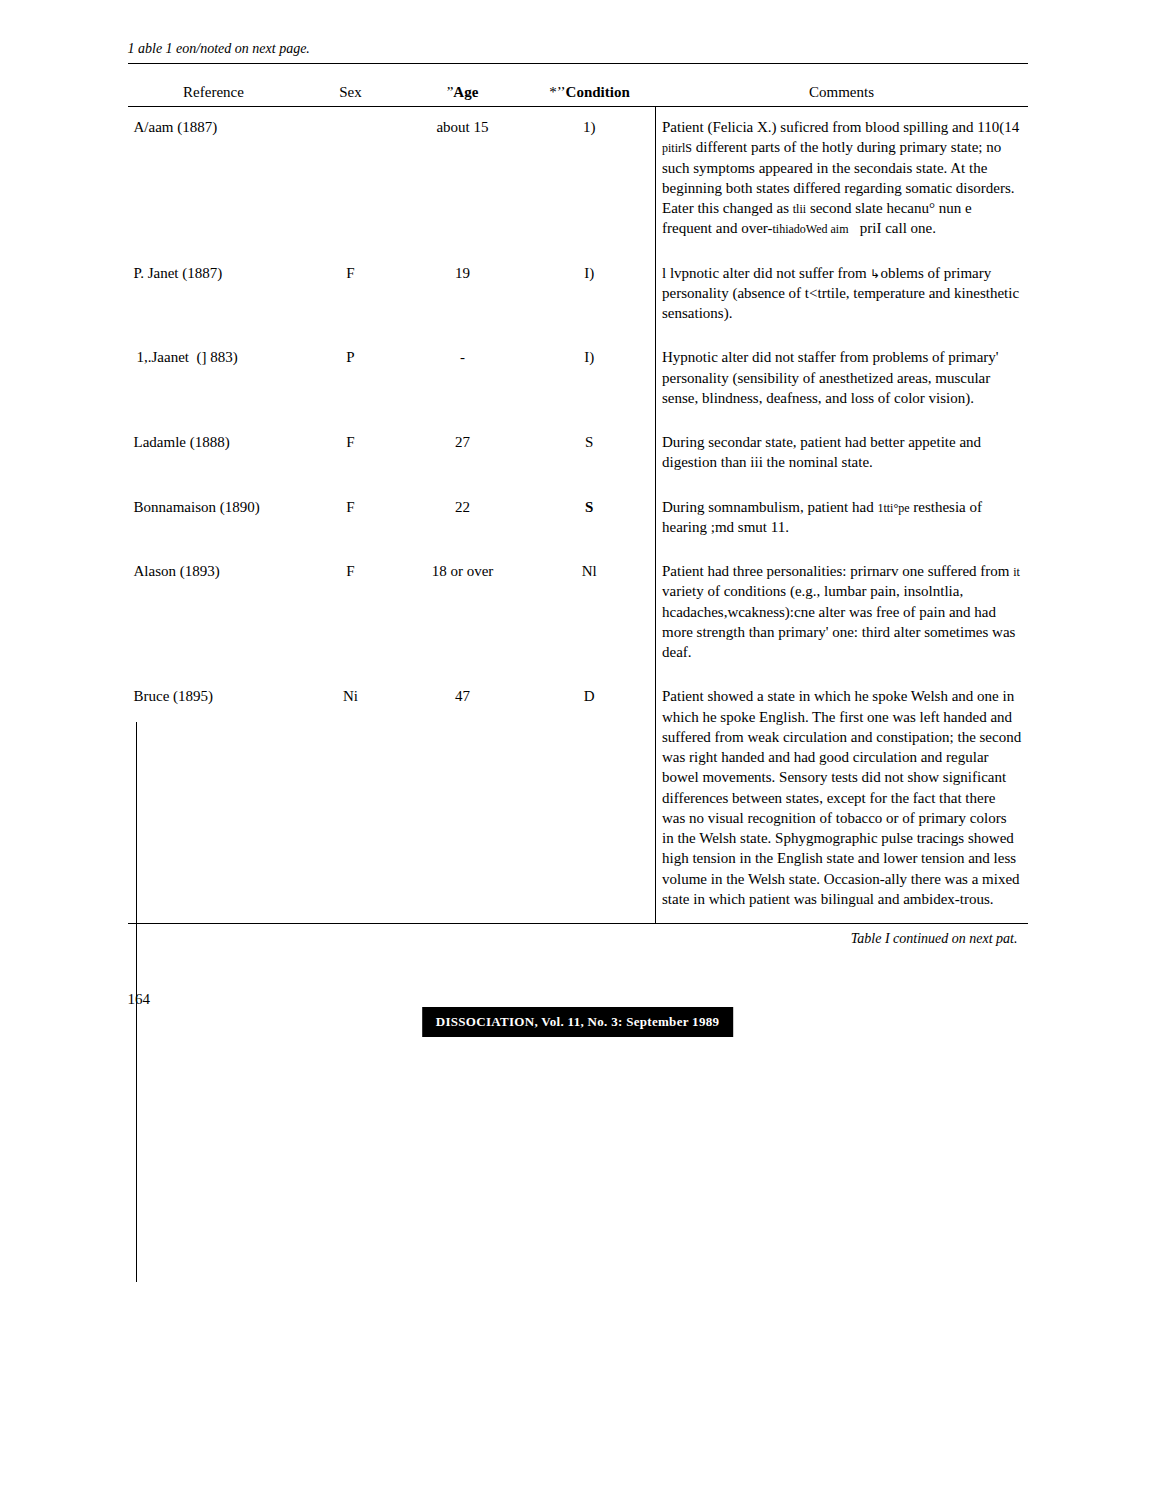1 able 1 eon/noted on next page.
| Reference | Sex | ” Age | *’’ Condition | Comments |
| --- | --- | --- | --- | --- |
| A/aam (1887) | | about 15 | 1) | Patient (Felicia X.) suficred from blood spilling and 110(14 pitirlS different parts of the hotly during primary state; no such symptoms appeared in the secondais state. At the beginning both states differed regarding somatic disorders. Eater this changed as tlii second slate hecanu° nun e frequent and over- tihiadoWed aim priI call one. |
| P. Janet (1887) | F | 19 | I) | l lvpnotic alter did not suffer from ↳ oblems of primary personality (absence of t<trtile, temperature and kinesthetic sensations). |
| 1,.Jaanet (] 883) | P | - | I) | Hypnotic alter did not staffer from problems of primary' personality (sensibility of anesthetized areas, muscular sense, blindness, deafness, and loss of color vision). |
| Ladamle (1888) | F | 27 | S | During secondar state, patient had better appetite and digestion than iii the nominal state. |
| Bonnamaison (1890) | F | 22 | S | During somnambulism, patient had 1tti°pe resthesia of hearing ;md smut 11. |
| Alason (1893) | F | 18 or over | Nl | Patient had three personalities: prirnarv one suffered from it variety of conditions (e.g., lumbar pain, insolntlia, hcadaches,wcakness):cne alter was free of pain and had more strength than primary' one: third alter sometimes was deaf. |
| Bruce (1895) | Ni | 47 | D | Patient showed a state in which he spoke Welsh and one in which he spoke English. The first one was left handed and suffered from weak circulation and constipation; the second was right handed and had good circulation and regular bowel movements. Sensory tests did not show significant differences between states, except for the fact that there was no visual recognition of tobacco or of primary colors in the Welsh state. Sphygmographic pulse tracings showed high tension in the English state and lower tension and less volume in the Welsh state. Occasion-ally there was a mixed state in which patient was bilingual and ambidex-trous. |
Table I continued on next pat.
164
DISSOCIATION, Vol. 11, No. 3: September 1989